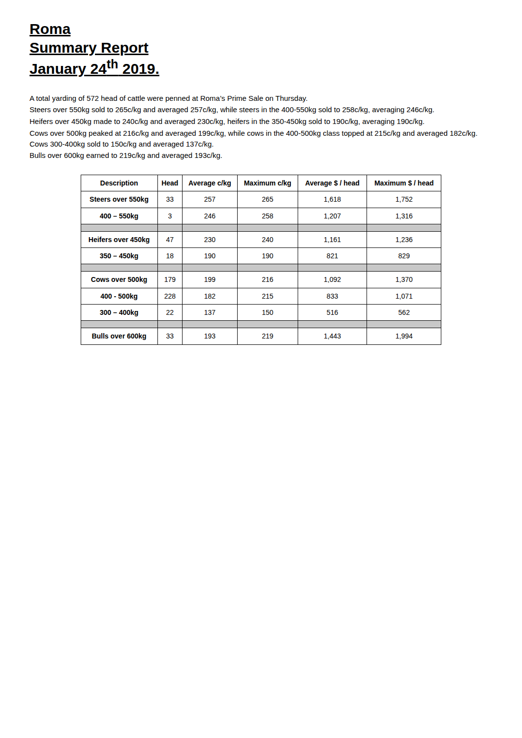Roma
Summary Report
January 24th 2019.
A total yarding of 572 head of cattle were penned at Roma’s Prime Sale on Thursday.
Steers over 550kg sold to 265c/kg and averaged 257c/kg, while steers in the 400-550kg sold to 258c/kg, averaging 246c/kg.
Heifers over 450kg made to 240c/kg and averaged 230c/kg, heifers in the 350-450kg sold to 190c/kg, averaging 190c/kg.
Cows over 500kg peaked at 216c/kg and averaged 199c/kg, while cows in the 400-500kg class topped at 215c/kg and averaged 182c/kg. Cows 300-400kg sold to 150c/kg and averaged 137c/kg.
Bulls over 600kg earned to 219c/kg and averaged 193c/kg.
| Description | Head | Average c/kg | Maximum c/kg | Average $ / head | Maximum $ / head |
| --- | --- | --- | --- | --- | --- |
| Steers over 550kg | 33 | 257 | 265 | 1,618 | 1,752 |
| 400 – 550kg | 3 | 246 | 258 | 1,207 | 1,316 |
| Heifers over 450kg | 47 | 230 | 240 | 1,161 | 1,236 |
| 350 – 450kg | 18 | 190 | 190 | 821 | 829 |
| Cows over 500kg | 179 | 199 | 216 | 1,092 | 1,370 |
| 400 - 500kg | 228 | 182 | 215 | 833 | 1,071 |
| 300 – 400kg | 22 | 137 | 150 | 516 | 562 |
| Bulls over 600kg | 33 | 193 | 219 | 1,443 | 1,994 |